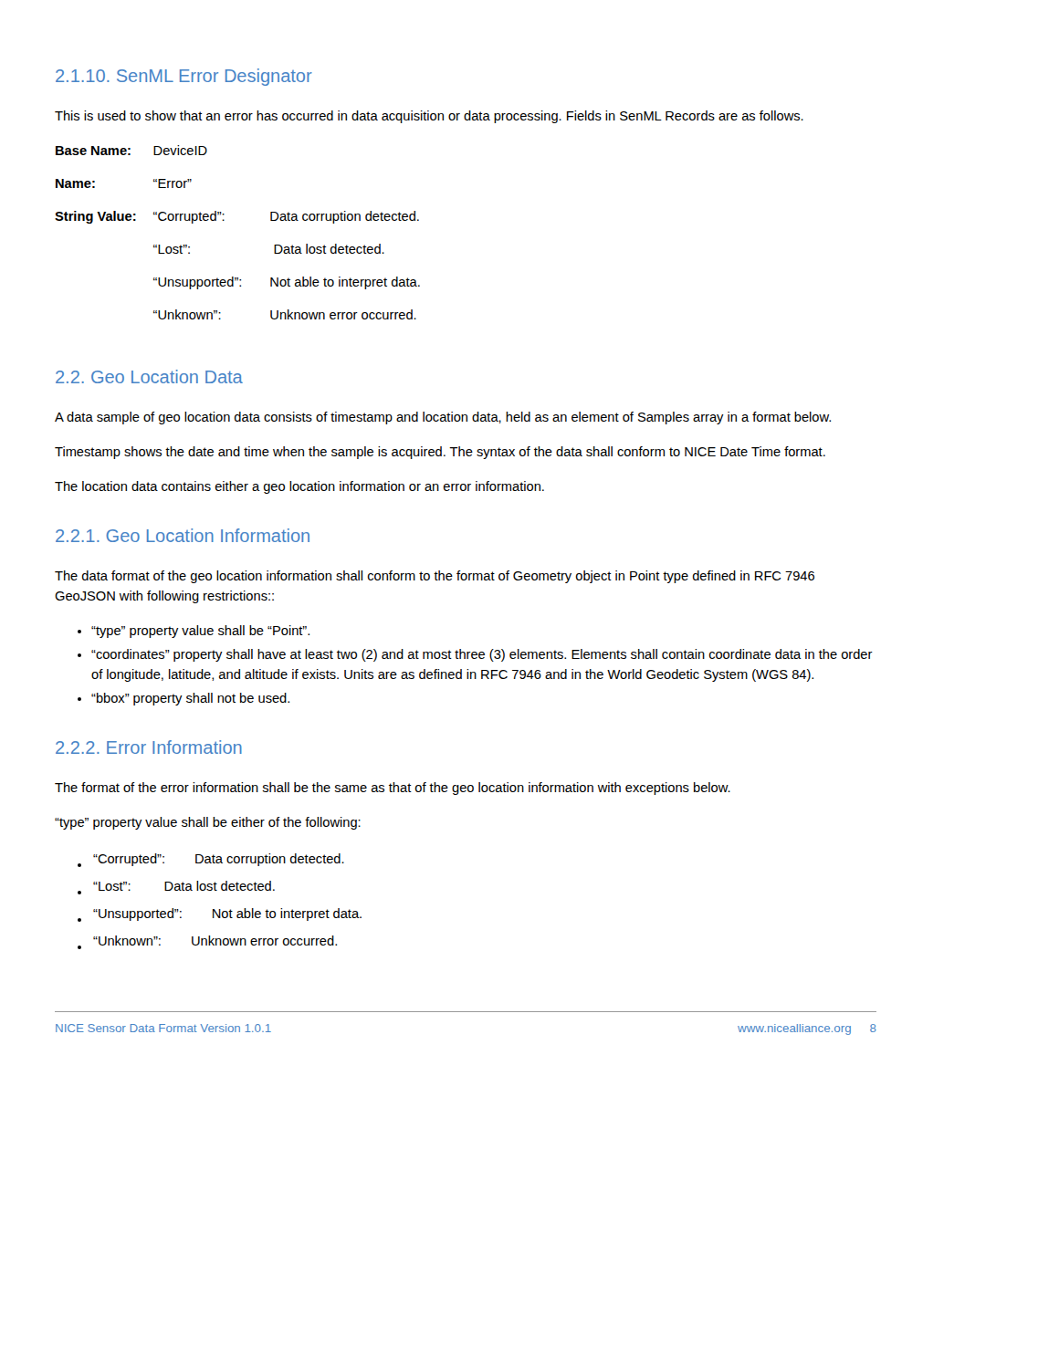2.1.10. SenML Error Designator
This is used to show that an error has occurred in data acquisition or data processing. Fields in SenML Records are as follows.
| Base Name: | DeviceID |
| Name: | “Error” |
| String Value: | “Corrupted”: | Data corruption detected. |
| | “Lost”: | Data lost detected. |
| | “Unsupported”: | Not able to interpret data. |
| | “Unknown”: | Unknown error occurred. |
2.2. Geo Location Data
A data sample of geo location data consists of timestamp and location data, held as an element of Samples array in a format below.
Timestamp shows the date and time when the sample is acquired. The syntax of the data shall conform to NICE Date Time format.
The location data contains either a geo location information or an error information.
2.2.1. Geo Location Information
The data format of the geo location information shall conform to the format of Geometry object in Point type defined in RFC 7946 GeoJSON with following restrictions::
“type” property value shall be “Point”.
“coordinates” property shall have at least two (2) and at most three (3) elements. Elements shall contain coordinate data in the order of longitude, latitude, and altitude if exists. Units are as defined in RFC 7946 and in the World Geodetic System (WGS 84).
“bbox” property shall not be used.
2.2.2. Error Information
The format of the error information shall be the same as that of the geo location information with exceptions below.
“type” property value shall be either of the following:
| “Corrupted”: | Data corruption detected. |
| “Lost”: | Data lost detected. |
| “Unsupported”: | Not able to interpret data. |
| “Unknown”: | Unknown error occurred. |
NICE Sensor Data Format Version 1.0.1
www.nicealliance.org 8